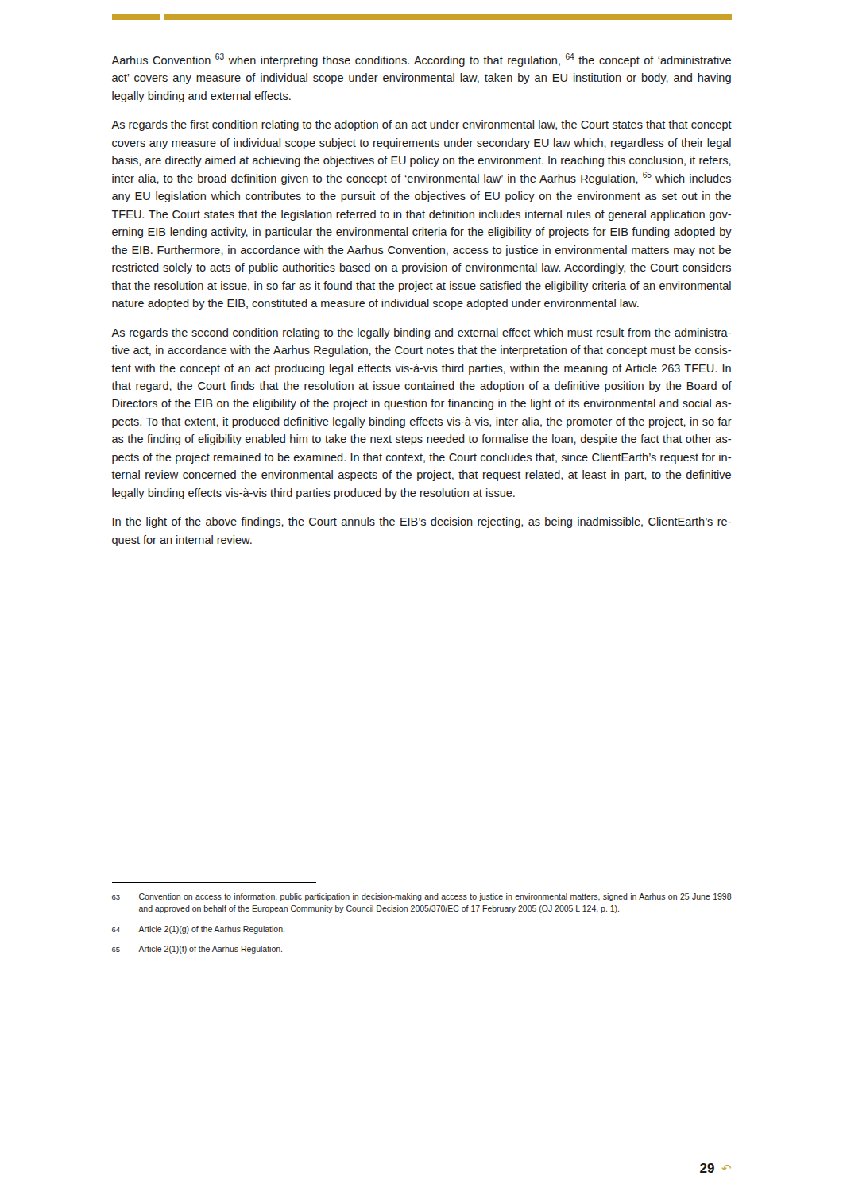Aarhus Convention 63 when interpreting those conditions. According to that regulation, 64 the concept of ‘administrative act’ covers any measure of individual scope under environmental law, taken by an EU institution or body, and having legally binding and external effects.
As regards the first condition relating to the adoption of an act under environmental law, the Court states that that concept covers any measure of individual scope subject to requirements under secondary EU law which, regardless of their legal basis, are directly aimed at achieving the objectives of EU policy on the environment. In reaching this conclusion, it refers, inter alia, to the broad definition given to the concept of ‘environmental law’ in the Aarhus Regulation, 65 which includes any EU legislation which contributes to the pursuit of the objectives of EU policy on the environment as set out in the TFEU. The Court states that the legislation referred to in that definition includes internal rules of general application governing EIB lending activity, in particular the environmental criteria for the eligibility of projects for EIB funding adopted by the EIB. Furthermore, in accordance with the Aarhus Convention, access to justice in environmental matters may not be restricted solely to acts of public authorities based on a provision of environmental law. Accordingly, the Court considers that the resolution at issue, in so far as it found that the project at issue satisfied the eligibility criteria of an environmental nature adopted by the EIB, constituted a measure of individual scope adopted under environmental law.
As regards the second condition relating to the legally binding and external effect which must result from the administrative act, in accordance with the Aarhus Regulation, the Court notes that the interpretation of that concept must be consistent with the concept of an act producing legal effects vis-à-vis third parties, within the meaning of Article 263 TFEU. In that regard, the Court finds that the resolution at issue contained the adoption of a definitive position by the Board of Directors of the EIB on the eligibility of the project in question for financing in the light of its environmental and social aspects. To that extent, it produced definitive legally binding effects vis-à-vis, inter alia, the promoter of the project, in so far as the finding of eligibility enabled him to take the next steps needed to formalise the loan, despite the fact that other aspects of the project remained to be examined. In that context, the Court concludes that, since ClientEarth’s request for internal review concerned the environmental aspects of the project, that request related, at least in part, to the definitive legally binding effects vis-à-vis third parties produced by the resolution at issue.
In the light of the above findings, the Court annuls the EIB’s decision rejecting, as being inadmissible, ClientEarth’s request for an internal review.
63
Convention on access to information, public participation in decision-making and access to justice in environmental matters, signed in Aarhus on 25 June 1998 and approved on behalf of the European Community by Council Decision 2005/370/EC of 17 February 2005 (OJ 2005 L 124, p. 1).
64
Article 2(1)(g) of the Aarhus Regulation.
65
Article 2(1)(f) of the Aarhus Regulation.
29 ↶